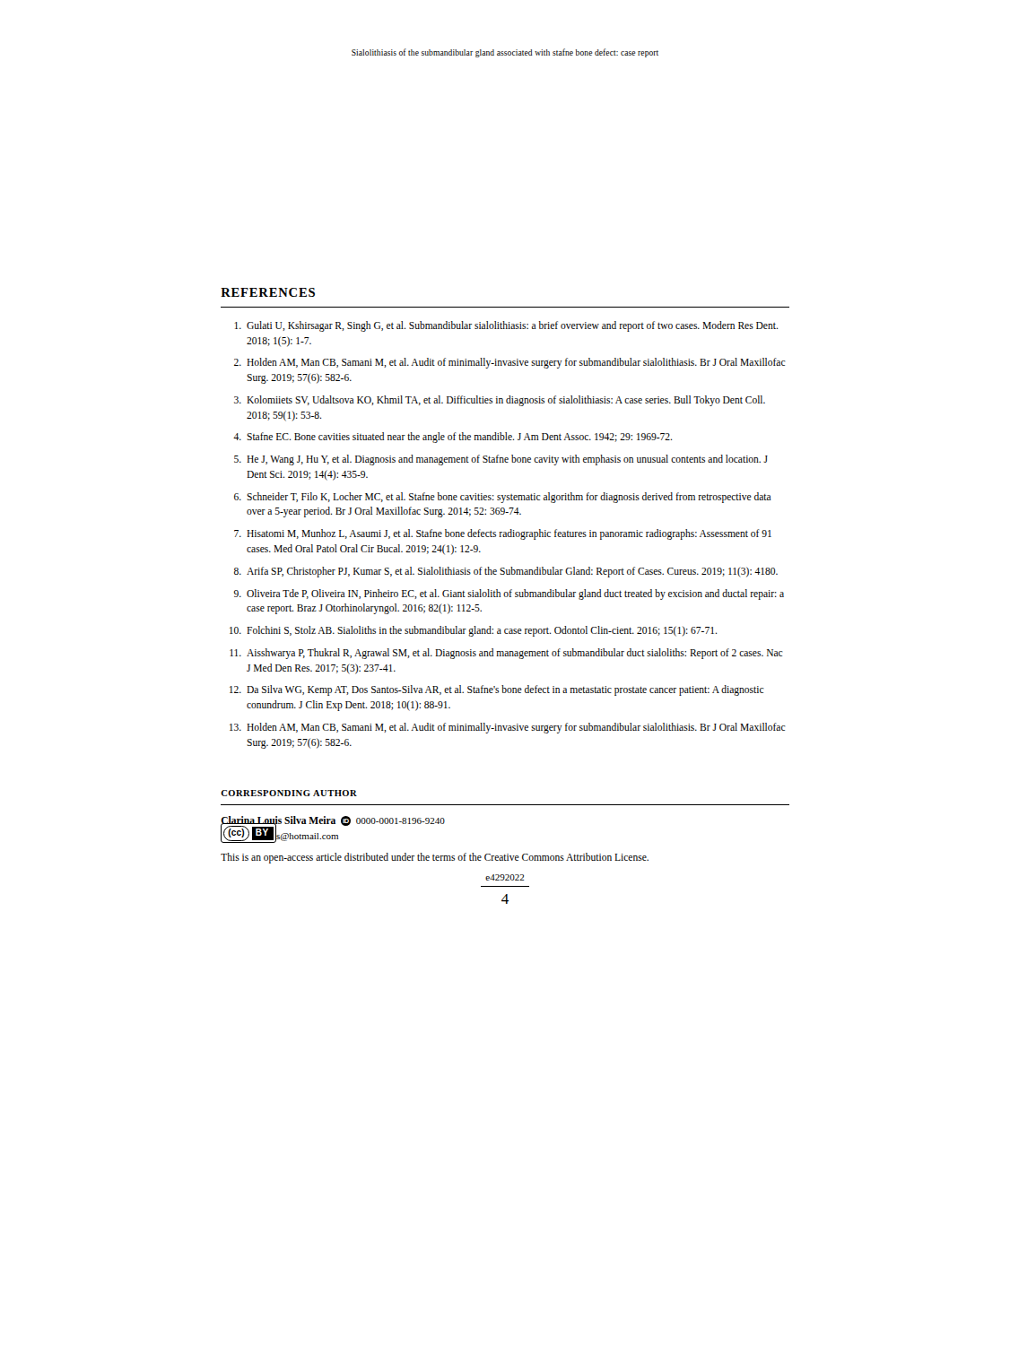Sialolithiasis of the submandibular gland associated with stafne bone defect: case report
References
Gulati U, Kshirsagar R, Singh G, et al. Submandibular sialolithiasis: a brief overview and report of two cases. Modern Res Dent. 2018; 1(5): 1-7.
Holden AM, Man CB, Samani M, et al. Audit of minimally-invasive surgery for submandibular sialolithiasis. Br J Oral Maxillofac Surg. 2019; 57(6): 582-6.
Kolomiiets SV, Udaltsova KO, Khmil TA, et al. Difficulties in diagnosis of sialolithiasis: A case series. Bull Tokyo Dent Coll. 2018; 59(1): 53-8.
Stafne EC. Bone cavities situated near the angle of the mandible. J Am Dent Assoc. 1942; 29: 1969-72.
He J, Wang J, Hu Y, et al. Diagnosis and management of Stafne bone cavity with emphasis on unusual contents and location. J Dent Sci. 2019; 14(4): 435-9.
Schneider T, Filo K, Locher MC, et al. Stafne bone cavities: systematic algorithm for diagnosis derived from retrospective data over a 5-year period. Br J Oral Maxillofac Surg. 2014; 52: 369-74.
Hisatomi M, Munhoz L, Asaumi J, et al. Stafne bone defects radiographic features in panoramic radiographs: Assessment of 91 cases. Med Oral Patol Oral Cir Bucal. 2019; 24(1): 12-9.
Arifa SP, Christopher PJ, Kumar S, et al. Sialolithiasis of the Submandibular Gland: Report of Cases. Cureus. 2019; 11(3): 4180.
Oliveira Tde P, Oliveira IN, Pinheiro EC, et al. Giant sialolith of submandibular gland duct treated by excision and ductal repair: a case report. Braz J Otorhinolaryngol. 2016; 82(1): 112-5.
Folchini S, Stolz AB. Sialoliths in the submandibular gland: a case report. Odontol Clin-cient. 2016; 15(1): 67-71.
Aisshwarya P, Thukral R, Agrawal SM, et al. Diagnosis and management of submandibular duct sialoliths: Report of 2 cases. Nac J Med Den Res. 2017; 5(3): 237-41.
Da Silva WG, Kemp AT, Dos Santos-Silva AR, et al. Stafne's bone defect in a metastatic prostate cancer patient: A diagnostic conundrum. J Clin Exp Dent. 2018; 10(1): 88-91.
Holden AM, Man CB, Samani M, et al. Audit of minimally-invasive surgery for submandibular sialolithiasis. Br J Oral Maxillofac Surg. 2019; 57(6): 582-6.
Corresponding author
Clarina Louis Silva Meira iD 0000-0001-8196-9240
clarinalouiscks@hotmail.com
(cc) BY
This is an open-access article distributed under the terms of the Creative Commons Attribution License.
e4292022
4